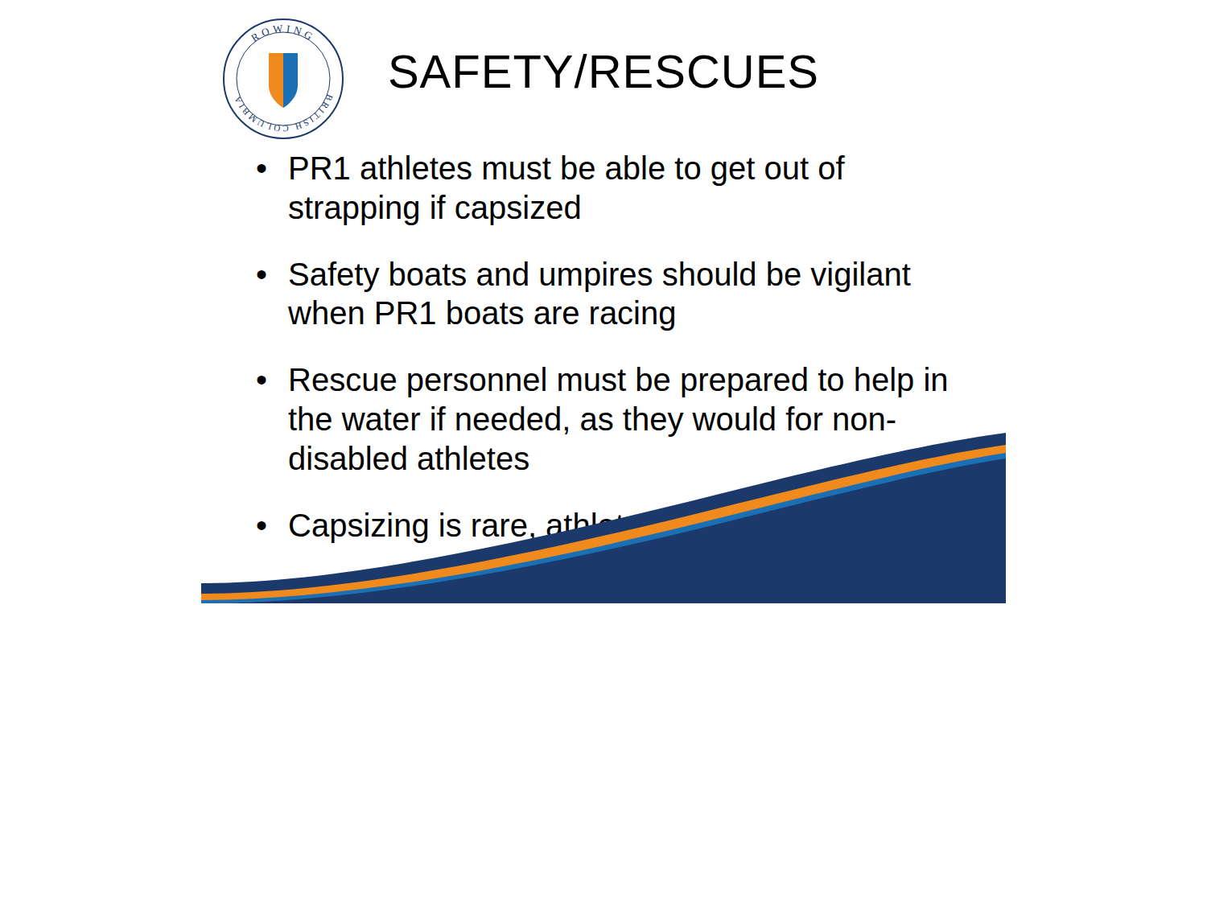ROWING BRITISH COLUMBIA
SAFETY/RESCUES
PR1 athletes must be able to get out of strapping if capsized
Safety boats and umpires should be vigilant when PR1 boats are racing
Rescue personnel must be prepared to help in the water if needed, as they would for non-disabled athletes
Capsizing is rare, athletes can swim well